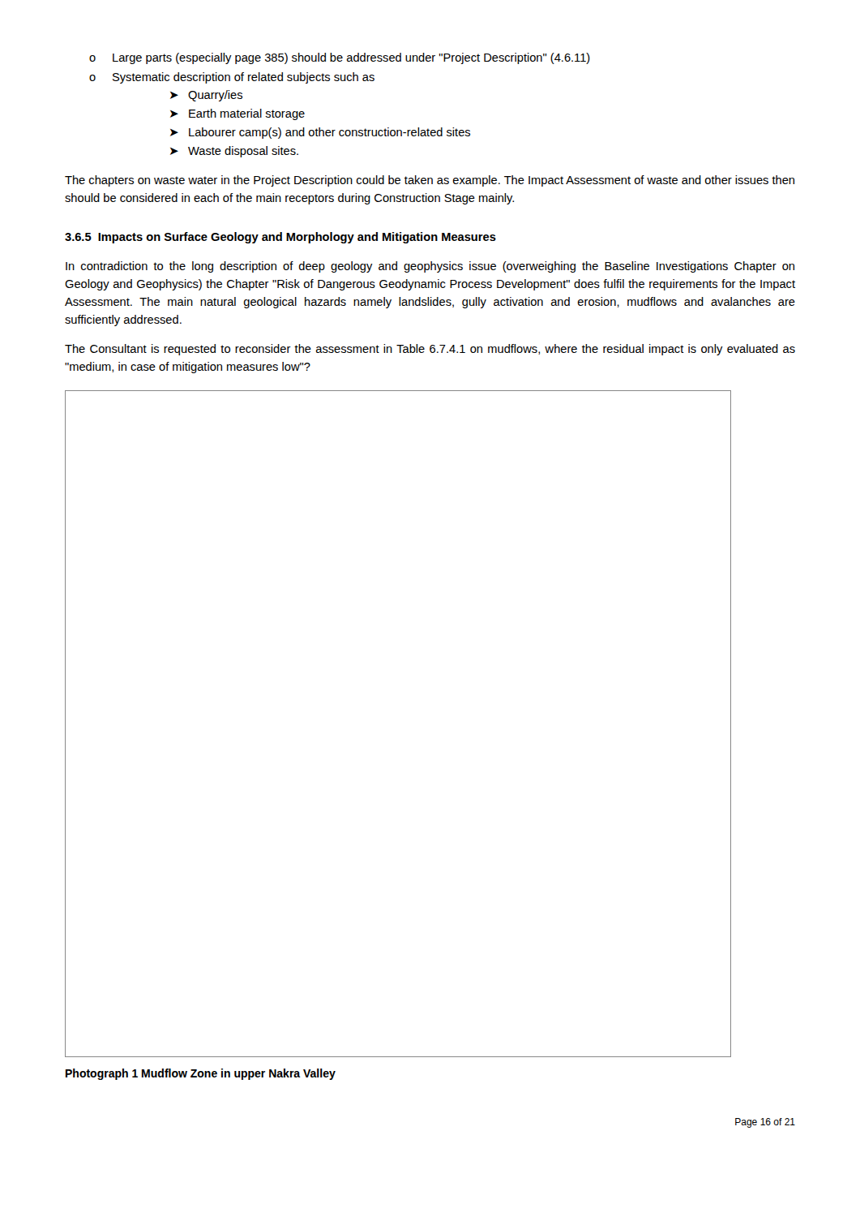o Large parts (especially page 385) should be addressed under "Project Description" (4.6.11)
o Systematic description of related subjects such as
➤Quarry/ies
➤Earth material storage
➤Labourer camp(s) and other construction-related sites
➤Waste disposal sites.
The chapters on waste water in the Project Description could be taken as example. The Impact Assessment of waste and other issues then should be considered in each of the main receptors during Construction Stage mainly.
3.6.5 Impacts on Surface Geology and Morphology and Mitigation Measures
In contradiction to the long description of deep geology and geophysics issue (overweighing the Baseline Investigations Chapter on Geology and Geophysics) the Chapter "Risk of Dangerous Geodynamic Process Development" does fulfil the requirements for the Impact Assessment. The main natural geological hazards namely landslides, gully activation and erosion, mudflows and avalanches are sufficiently addressed.
The Consultant is requested to reconsider the assessment in Table 6.7.4.1 on mudflows, where the residual impact is only evaluated as "medium, in case of mitigation measures low"?
Photograph 1 Mudflow Zone in upper Nakra Valley
Page 16 of 21